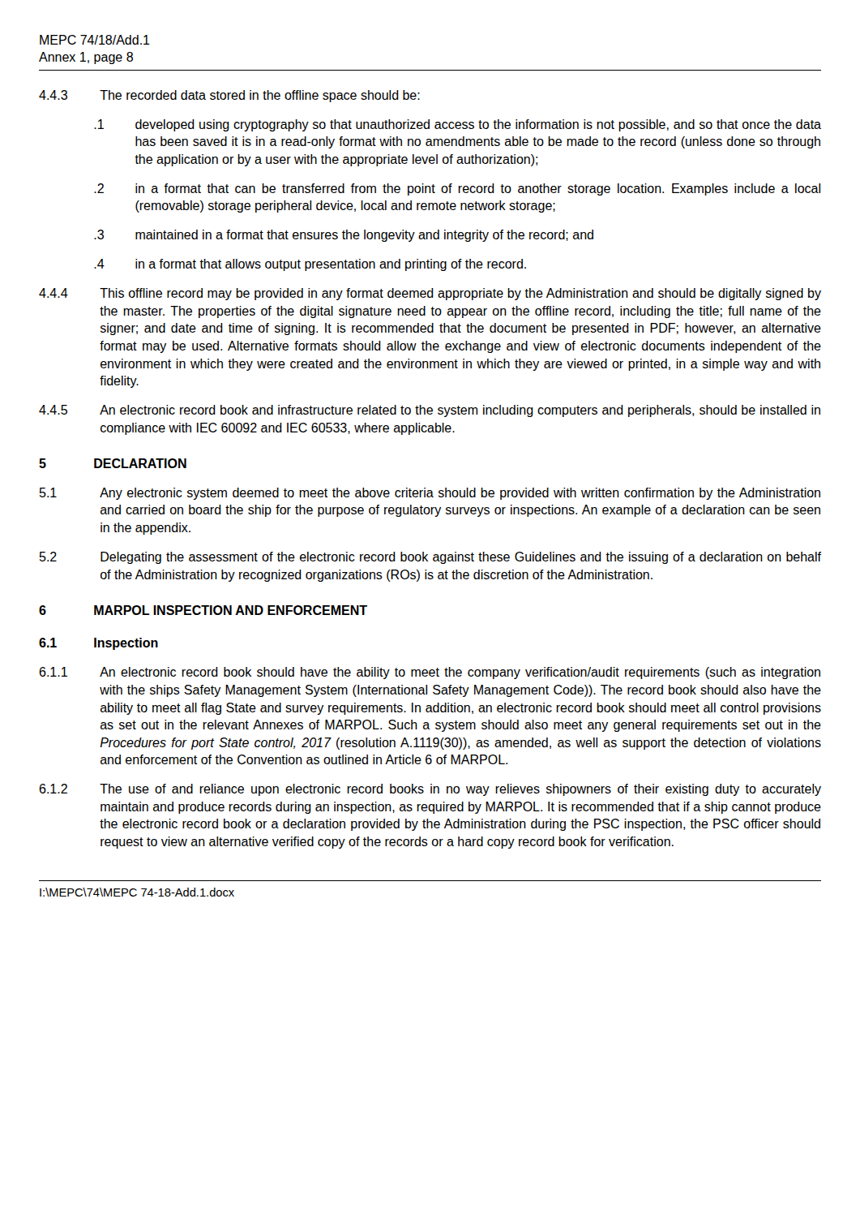MEPC 74/18/Add.1
Annex 1, page 8
4.4.3
The recorded data stored in the offline space should be:
.1
developed using cryptography so that unauthorized access to the information is not possible, and so that once the data has been saved it is in a read-only format with no amendments able to be made to the record (unless done so through the application or by a user with the appropriate level of authorization);
.2
in a format that can be transferred from the point of record to another storage location. Examples include a local (removable) storage peripheral device, local and remote network storage;
.3
maintained in a format that ensures the longevity and integrity of the record; and
.4
in a format that allows output presentation and printing of the record.
4.4.4
This offline record may be provided in any format deemed appropriate by the Administration and should be digitally signed by the master. The properties of the digital signature need to appear on the offline record, including the title; full name of the signer; and date and time of signing. It is recommended that the document be presented in PDF; however, an alternative format may be used. Alternative formats should allow the exchange and view of electronic documents independent of the environment in which they were created and the environment in which they are viewed or printed, in a simple way and with fidelity.
4.4.5
An electronic record book and infrastructure related to the system including computers and peripherals, should be installed in compliance with IEC 60092 and IEC 60533, where applicable.
5 DECLARATION
5.1
Any electronic system deemed to meet the above criteria should be provided with written confirmation by the Administration and carried on board the ship for the purpose of regulatory surveys or inspections. An example of a declaration can be seen in the appendix.
5.2
Delegating the assessment of the electronic record book against these Guidelines and the issuing of a declaration on behalf of the Administration by recognized organizations (ROs) is at the discretion of the Administration.
6 MARPOL INSPECTION AND ENFORCEMENT
6.1 Inspection
6.1.1
An electronic record book should have the ability to meet the company verification/audit requirements (such as integration with the ships Safety Management System (International Safety Management Code)). The record book should also have the ability to meet all flag State and survey requirements. In addition, an electronic record book should meet all control provisions as set out in the relevant Annexes of MARPOL. Such a system should also meet any general requirements set out in the Procedures for port State control, 2017 (resolution A.1119(30)), as amended, as well as support the detection of violations and enforcement of the Convention as outlined in Article 6 of MARPOL.
6.1.2
The use of and reliance upon electronic record books in no way relieves shipowners of their existing duty to accurately maintain and produce records during an inspection, as required by MARPOL. It is recommended that if a ship cannot produce the electronic record book or a declaration provided by the Administration during the PSC inspection, the PSC officer should request to view an alternative verified copy of the records or a hard copy record book for verification.
I:\MEPC\74\MEPC 74-18-Add.1.docx